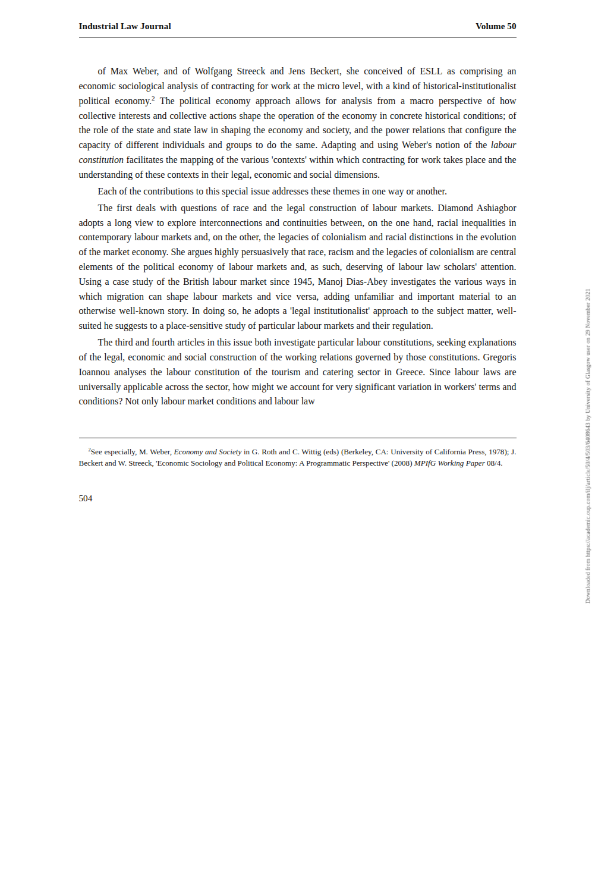Downloaded from https://academic.oup.com/ilj/article/50/4/503/6408643 by University of Glasgow user on 29 November 2021
Industrial Law Journal Volume 50
of Max Weber, and of Wolfgang Streeck and Jens Beckert, she conceived of ESLL as comprising an economic sociological analysis of contracting for work at the micro level, with a kind of historical-institutionalist political economy.2 The political economy approach allows for analysis from a macro perspective of how collective interests and collective actions shape the operation of the economy in concrete historical conditions; of the role of the state and state law in shaping the economy and society, and the power relations that configure the capacity of different individuals and groups to do the same. Adapting and using Weber's notion of the labour constitution facilitates the mapping of the various 'contexts' within which contracting for work takes place and the understanding of these contexts in their legal, economic and social dimensions.
Each of the contributions to this special issue addresses these themes in one way or another.
The first deals with questions of race and the legal construction of labour markets. Diamond Ashiagbor adopts a long view to explore interconnections and continuities between, on the one hand, racial inequalities in contemporary labour markets and, on the other, the legacies of colonialism and racial distinctions in the evolution of the market economy. She argues highly persuasively that race, racism and the legacies of colonialism are central elements of the political economy of labour markets and, as such, deserving of labour law scholars' attention. Using a case study of the British labour market since 1945, Manoj Dias-Abey investigates the various ways in which migration can shape labour markets and vice versa, adding unfamiliar and important material to an otherwise well-known story. In doing so, he adopts a 'legal institutionalist' approach to the subject matter, well-suited he suggests to a place-sensitive study of particular labour markets and their regulation.
The third and fourth articles in this issue both investigate particular labour constitutions, seeking explanations of the legal, economic and social construction of the working relations governed by those constitutions. Gregoris Ioannou analyses the labour constitution of the tourism and catering sector in Greece. Since labour laws are universally applicable across the sector, how might we account for very significant variation in workers' terms and conditions? Not only labour market conditions and labour law
2See especially, M. Weber, Economy and Society in G. Roth and C. Wittig (eds) (Berkeley, CA: University of California Press, 1978); J. Beckert and W. Streeck, 'Economic Sociology and Political Economy: A Programmatic Perspective' (2008) MPIfG Working Paper 08/4.
504